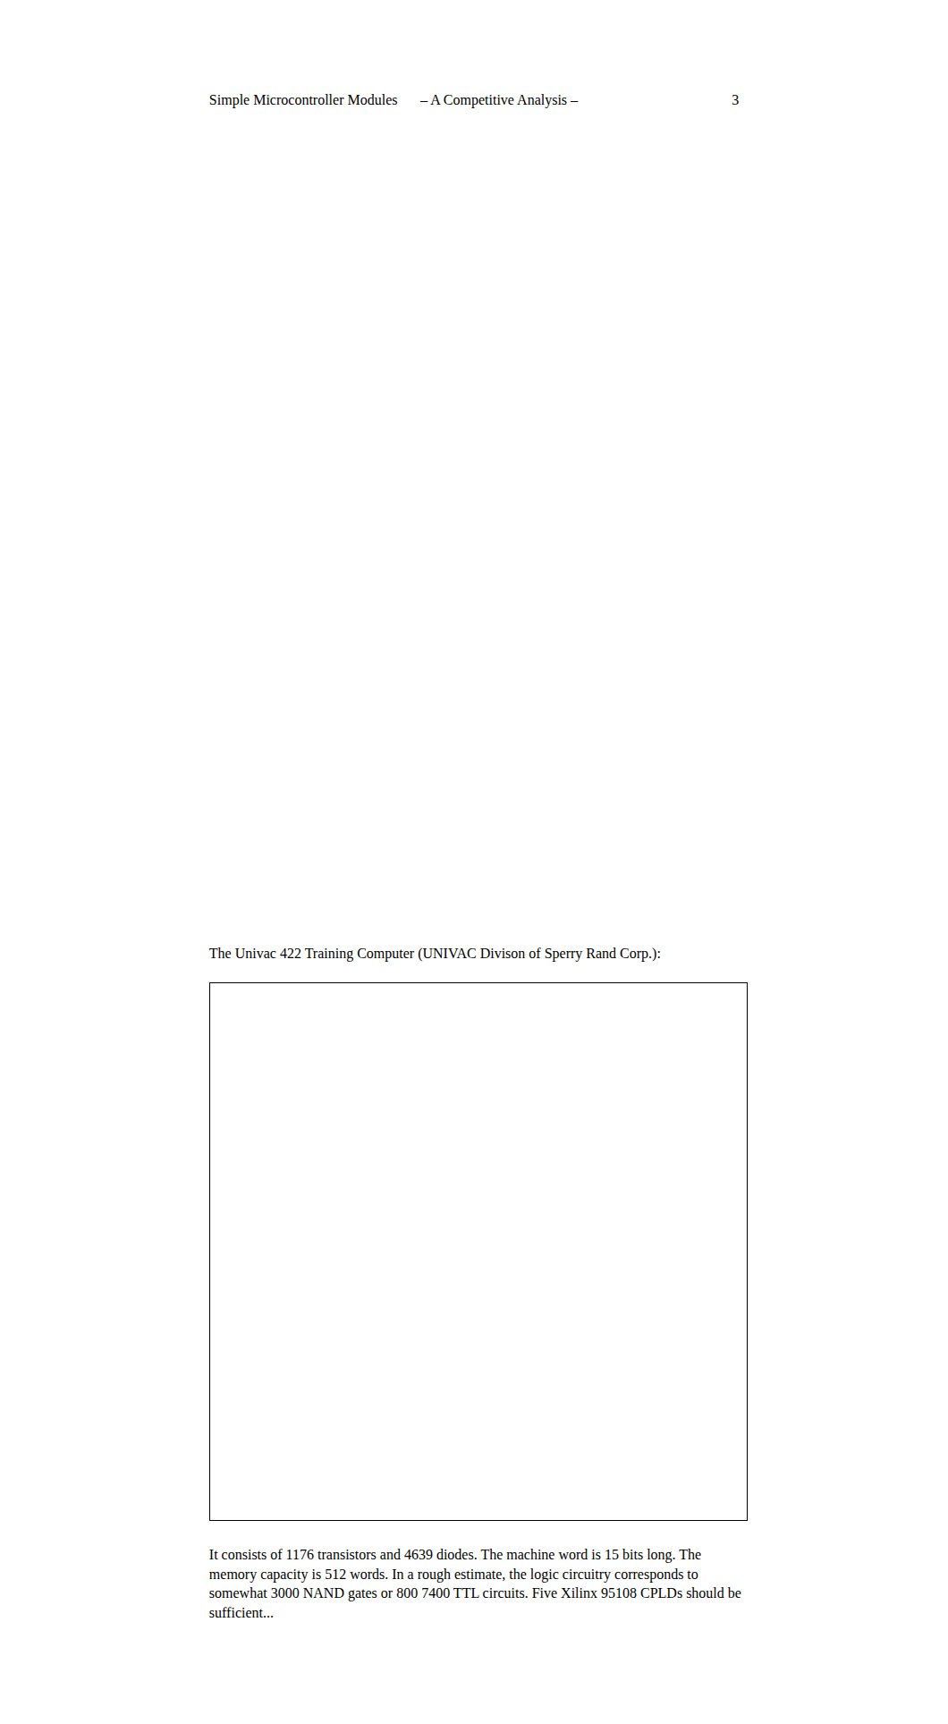Simple Microcontroller Modules – A Competitive Analysis – 3
The Univac 422 Training Computer (UNIVAC Divison of Sperry Rand Corp.):
It consists of 1176 transistors and 4639 diodes. The machine word is 15 bits long. The memory capacity is 512 words. In a rough estimate, the logic circuitry corresponds to somewhat 3000 NAND gates or 800 7400 TTL circuits. Five Xilinx 95108 CPLDs should be sufficient...